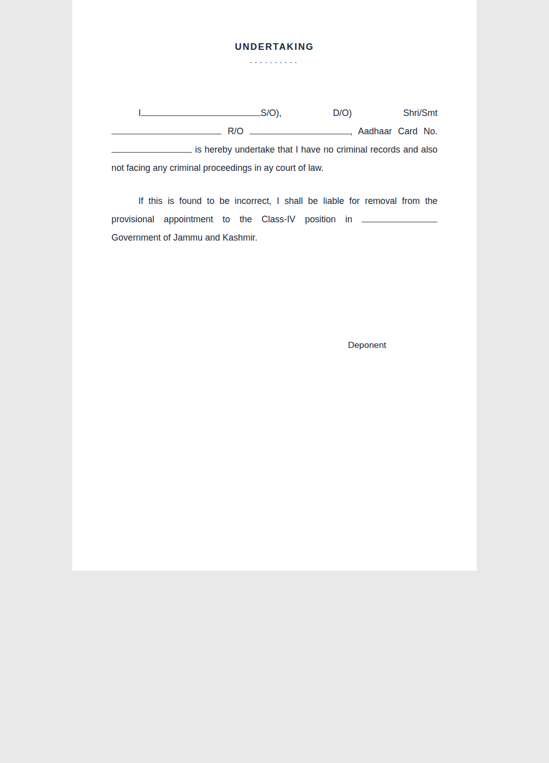Undertaking
··········
I S/O), D/O) Shri/Smt R/O , Aadhaar Card No. is hereby undertake that I have no criminal records and also not facing any criminal proceedings in ay court of law.
If this is found to be incorrect, I shall be liable for removal from the provisional appointment to the Class-IV position in Government of Jammu and Kashmir.
Deponent